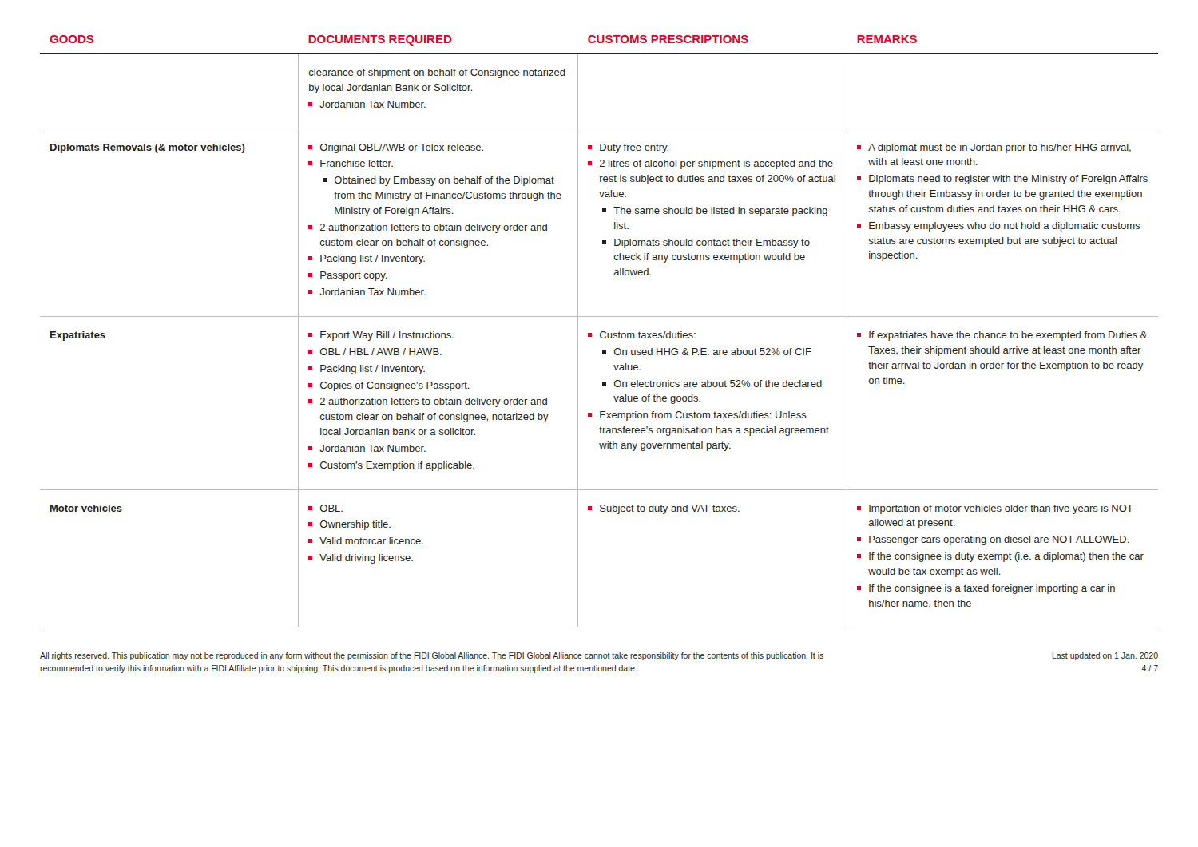| GOODS | DOCUMENTS REQUIRED | CUSTOMS PRESCRIPTIONS | REMARKS |
| --- | --- | --- | --- |
| | clearance of shipment on behalf of Consignee notarized by local Jordanian Bank or Solicitor. Jordanian Tax Number. | | |
| Diplomats Removals (& motor vehicles) | Original OBL/AWB or Telex release. Franchise letter. Obtained by Embassy on behalf of the Diplomat from the Ministry of Finance/Customs through the Ministry of Foreign Affairs. 2 authorization letters to obtain delivery order and custom clear on behalf of consignee. Packing list / Inventory. Passport copy. Jordanian Tax Number. | Duty free entry. 2 litres of alcohol per shipment is accepted and the rest is subject to duties and taxes of 200% of actual value. The same should be listed in separate packing list. Diplomats should contact their Embassy to check if any customs exemption would be allowed. | A diplomat must be in Jordan prior to his/her HHG arrival, with at least one month. Diplomats need to register with the Ministry of Foreign Affairs through their Embassy in order to be granted the exemption status of custom duties and taxes on their HHG & cars. Embassy employees who do not hold a diplomatic customs status are customs exempted but are subject to actual inspection. |
| Expatriates | Export Way Bill / Instructions. OBL / HBL / AWB / HAWB. Packing list / Inventory. Copies of Consignee's Passport. 2 authorization letters to obtain delivery order and custom clear on behalf of consignee, notarized by local Jordanian bank or a solicitor. Jordanian Tax Number. Custom's Exemption if applicable. | Custom taxes/duties: On used HHG & P.E. are about 52% of CIF value. On electronics are about 52% of the declared value of the goods. Exemption from Custom taxes/duties: Unless transferee's organisation has a special agreement with any governmental party. | If expatriates have the chance to be exempted from Duties & Taxes, their shipment should arrive at least one month after their arrival to Jordan in order for the Exemption to be ready on time. |
| Motor vehicles | OBL. Ownership title. Valid motorcar licence. Valid driving license. | Subject to duty and VAT taxes. | Importation of motor vehicles older than five years is NOT allowed at present. Passenger cars operating on diesel are NOT ALLOWED. If the consignee is duty exempt (i.e. a diplomat) then the car would be tax exempt as well. If the consignee is a taxed foreigner importing a car in his/her name, then the |
All rights reserved. This publication may not be reproduced in any form without the permission of the FIDI Global Alliance. The FIDI Global Alliance cannot take responsibility for the contents of this publication. It is recommended to verify this information with a FIDI Affiliate prior to shipping. This document is produced based on the information supplied at the mentioned date.
Last updated on 1 Jan. 2020
4 / 7